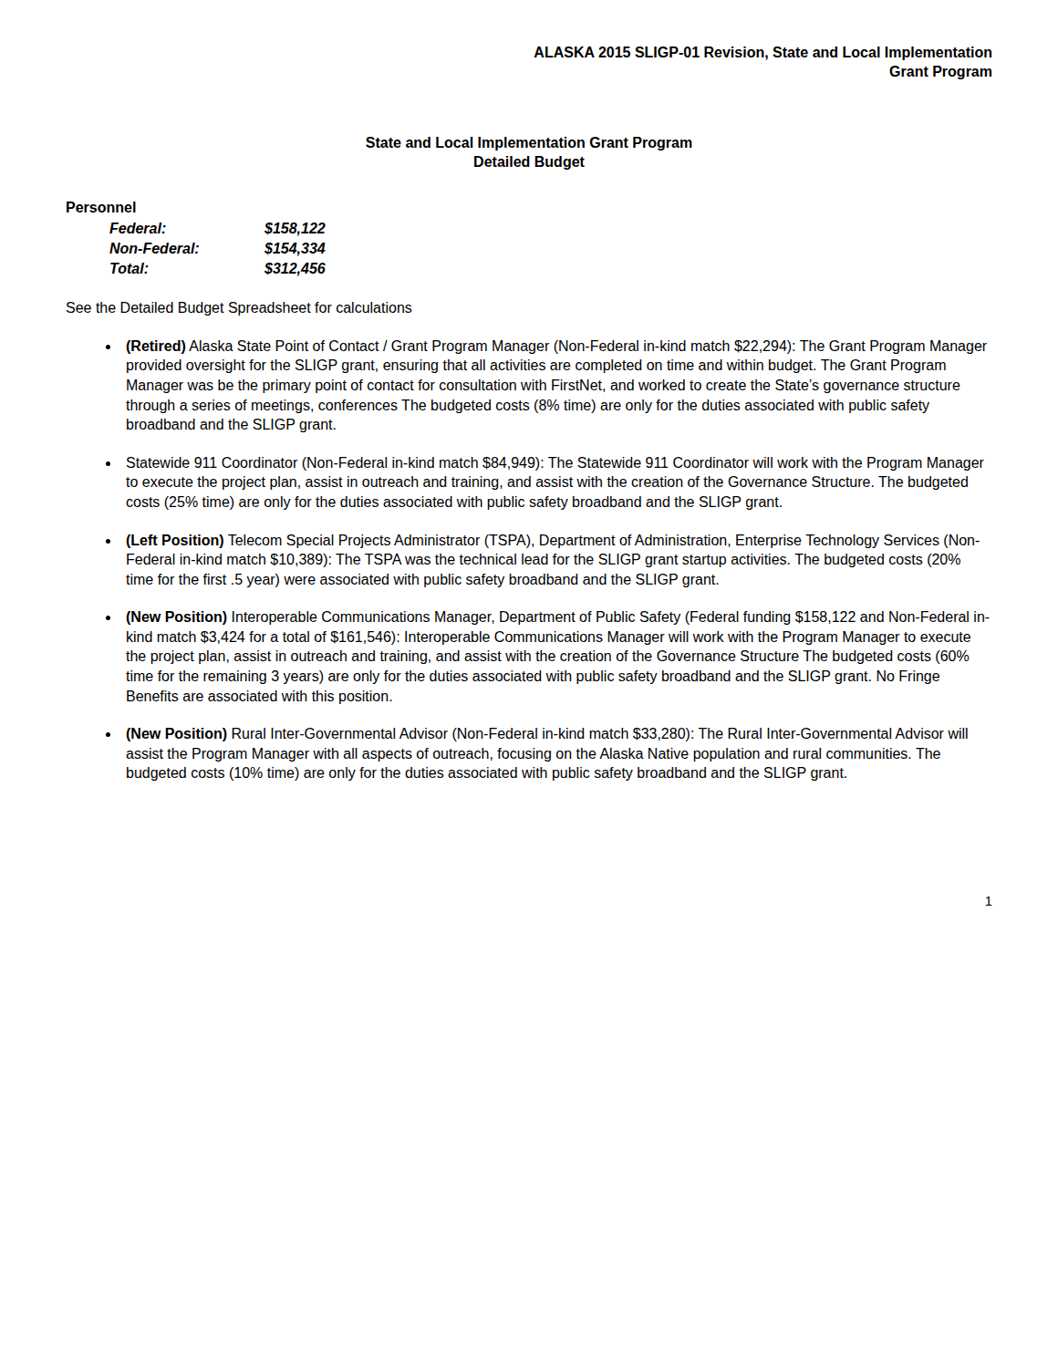ALASKA 2015 SLIGP-01 Revision, State and Local Implementation
Grant Program
State and Local Implementation Grant Program
Detailed Budget
Personnel
| Federal: | $158,122 |
| Non-Federal: | $154,334 |
| Total: | $312,456 |
See the Detailed Budget Spreadsheet for calculations
(Retired) Alaska State Point of Contact / Grant Program Manager (Non-Federal in-kind match $22,294): The Grant Program Manager provided oversight for the SLIGP grant, ensuring that all activities are completed on time and within budget. The Grant Program Manager was be the primary point of contact for consultation with FirstNet, and worked to create the State’s governance structure through a series of meetings, conferences The budgeted costs (8% time) are only for the duties associated with public safety broadband and the SLIGP grant.
Statewide 911 Coordinator (Non-Federal in-kind match $84,949): The Statewide 911 Coordinator will work with the Program Manager to execute the project plan, assist in outreach and training, and assist with the creation of the Governance Structure. The budgeted costs (25% time) are only for the duties associated with public safety broadband and the SLIGP grant.
(Left Position) Telecom Special Projects Administrator (TSPA), Department of Administration, Enterprise Technology Services (Non-Federal in-kind match $10,389): The TSPA was the technical lead for the SLIGP grant startup activities. The budgeted costs (20% time for the first .5 year) were associated with public safety broadband and the SLIGP grant.
(New Position) Interoperable Communications Manager, Department of Public Safety (Federal funding $158,122 and Non-Federal in-kind match $3,424 for a total of $161,546): Interoperable Communications Manager will work with the Program Manager to execute the project plan, assist in outreach and training, and assist with the creation of the Governance Structure The budgeted costs (60% time for the remaining 3 years) are only for the duties associated with public safety broadband and the SLIGP grant. No Fringe Benefits are associated with this position.
(New Position) Rural Inter-Governmental Advisor (Non-Federal in-kind match $33,280): The Rural Inter-Governmental Advisor will assist the Program Manager with all aspects of outreach, focusing on the Alaska Native population and rural communities. The budgeted costs (10% time) are only for the duties associated with public safety broadband and the SLIGP grant.
1